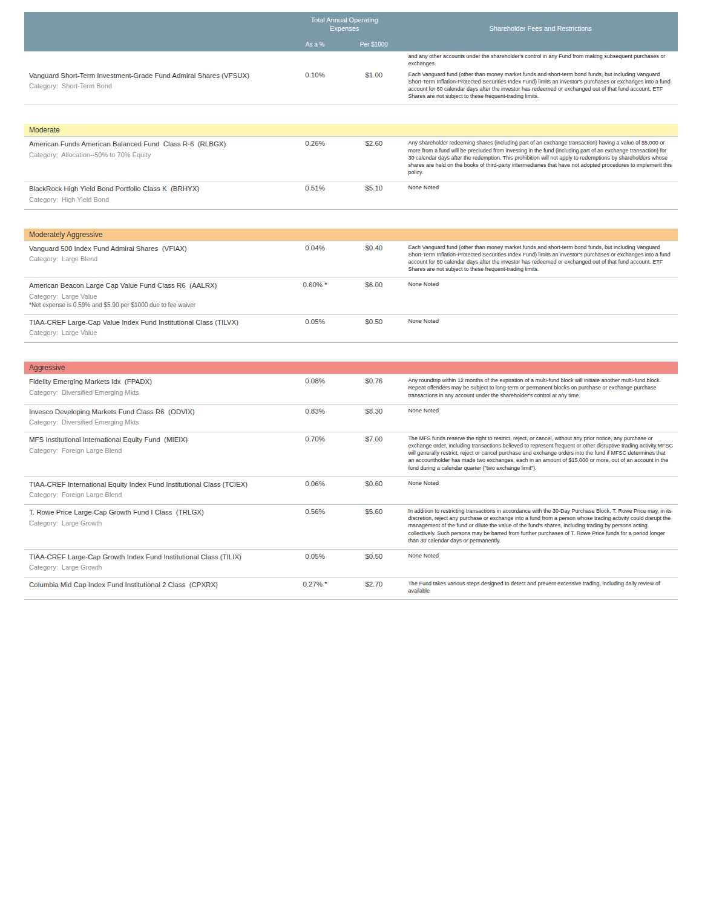| | Total Annual Operating Expenses | Shareholder Fees and Restrictions |
| --- | --- | --- |
| | As a % | Per $1000 | |
| | | | and any other accounts under the shareholder's control in any Fund from making subsequent purchases or exchanges. |
| Vanguard Short-Term Investment-Grade Fund Admiral Shares (VFSUX) Category: Short-Term Bond | 0.10% | $1.00 | Each Vanguard fund (other than money market funds and short-term bond funds, but including Vanguard Short-Term Inflation-Protected Securities Index Fund) limits an investor's purchases or exchanges into a fund account for 60 calendar days after the investor has redeemed or exchanged out of that fund account. ETF Shares are not subject to these frequent-trading limits. |
| Moderate |
| American Funds American Balanced Fund Class R-6 (RLBGX) Category: Allocation--50% to 70% Equity | 0.26% | $2.60 | Any shareholder redeeming shares (including part of an exchange transaction) having a value of $5,000 or more from a fund will be precluded from investing in the fund (including part of an exchange transaction) for 30 calendar days after the redemption. This prohibition will not apply to redemptions by shareholders whose shares are held on the books of third-party intermediaries that have not adopted procedures to implement this policy. |
| BlackRock High Yield Bond Portfolio Class K (BRHYX) Category: High Yield Bond | 0.51% | $5.10 | None Noted |
| Moderately Aggressive |
| Vanguard 500 Index Fund Admiral Shares (VFIAX) Category: Large Blend | 0.04% | $0.40 | Each Vanguard fund (other than money market funds and short-term bond funds, but including Vanguard Short-Term Inflation-Protected Securities Index Fund) limits an investor's purchases or exchanges into a fund account for 60 calendar days after the investor has redeemed or exchanged out of that fund account. ETF Shares are not subject to these frequent-trading limits. |
| American Beacon Large Cap Value Fund Class R6 (AALRX) Category: Large Value *Net expense is 0.59% and $5.90 per $1000 due to fee waiver | 0.60% * | $6.00 | None Noted |
| TIAA-CREF Large-Cap Value Index Fund Institutional Class (TILVX) Category: Large Value | 0.05% | $0.50 | None Noted |
| Aggressive |
| Fidelity Emerging Markets Idx (FPADX) Category: Diversified Emerging Mkts | 0.08% | $0.76 | Any roundtrip within 12 months of the expiration of a multi-fund block will initiate another multi-fund block. Repeat offenders may be subject to long-term or permanent blocks on purchase or exchange purchase transactions in any account under the shareholder's control at any time. |
| Invesco Developing Markets Fund Class R6 (ODVIX) Category: Diversified Emerging Mkts | 0.83% | $8.30 | None Noted |
| MFS Institutional International Equity Fund (MIEIX) Category: Foreign Large Blend | 0.70% | $7.00 | The MFS funds reserve the right to restrict, reject, or cancel, without any prior notice, any purchase or exchange order, including transactions believed to represent frequent or other disruptive trading activity.MFSC will generally restrict, reject or cancel purchase and exchange orders into the fund if MFSC determines that an accountholder has made two exchanges, each in an amount of $15,000 or more, out of an account in the fund during a calendar quarter ("two exchange limit"). |
| TIAA-CREF International Equity Index Fund Institutional Class (TCIEX) Category: Foreign Large Blend | 0.06% | $0.60 | None Noted |
| T. Rowe Price Large-Cap Growth Fund I Class (TRLGX) Category: Large Growth | 0.56% | $5.60 | In addition to restricting transactions in accordance with the 30-Day Purchase Block, T. Rowe Price may, in its discretion, reject any purchase or exchange into a fund from a person whose trading activity could disrupt the management of the fund or dilute the value of the fund's shares, including trading by persons acting collectively. Such persons may be barred from further purchases of T. Rowe Price funds for a period longer than 30 calendar days or permanently. |
| TIAA-CREF Large-Cap Growth Index Fund Institutional Class (TILIX) Category: Large Growth | 0.05% | $0.50 | None Noted |
| Columbia Mid Cap Index Fund Institutional 2 Class (CPXRX) | 0.27% * | $2.70 | The Fund takes various steps designed to detect and prevent excessive trading, including daily review of available |